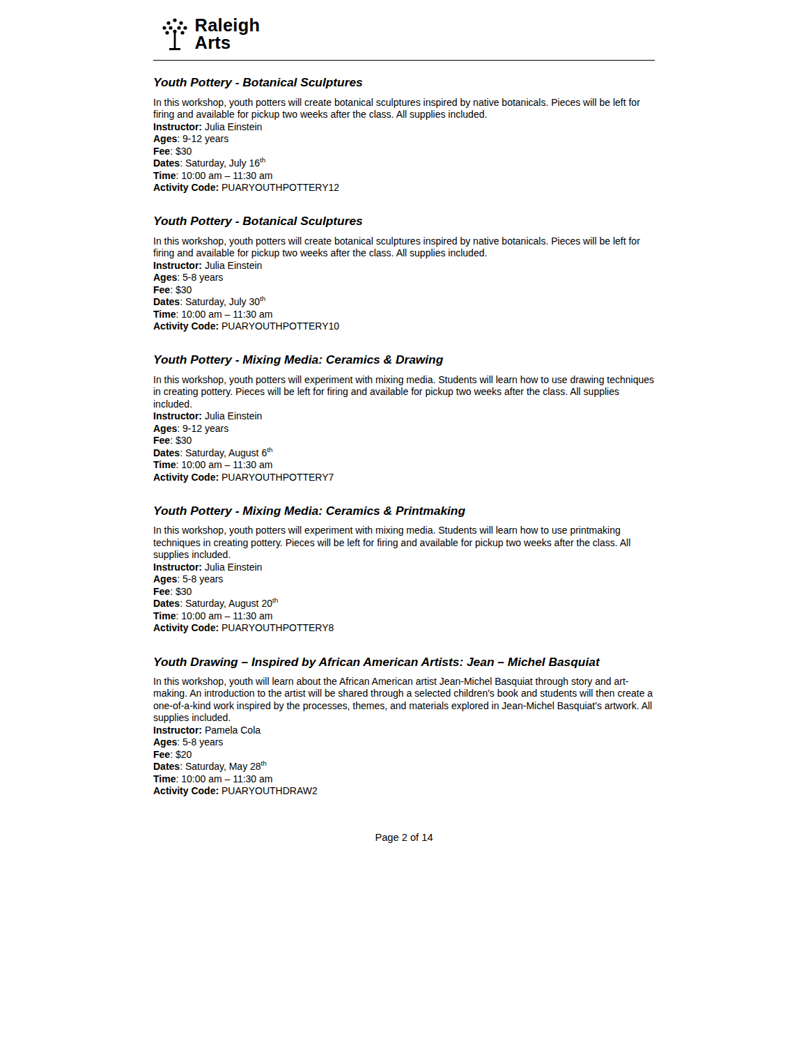Raleigh
Arts
Youth Pottery - Botanical Sculptures
In this workshop, youth potters will create botanical sculptures inspired by native botanicals. Pieces will be left for firing and available for pickup two weeks after the class. All supplies included.
Instructor: Julia Einstein
Ages: 9-12 years
Fee: $30
Dates: Saturday, July 16th
Time: 10:00 am – 11:30 am
Activity Code: PUARYOUTHPOTTERY12
Youth Pottery - Botanical Sculptures
In this workshop, youth potters will create botanical sculptures inspired by native botanicals. Pieces will be left for firing and available for pickup two weeks after the class. All supplies included.
Instructor: Julia Einstein
Ages: 5-8 years
Fee: $30
Dates: Saturday, July 30th
Time: 10:00 am – 11:30 am
Activity Code: PUARYOUTHPOTTERY10
Youth Pottery - Mixing Media: Ceramics & Drawing
In this workshop, youth potters will experiment with mixing media. Students will learn how to use drawing techniques in creating pottery. Pieces will be left for firing and available for pickup two weeks after the class. All supplies included.
Instructor: Julia Einstein
Ages: 9-12 years
Fee: $30
Dates: Saturday, August 6th
Time: 10:00 am – 11:30 am
Activity Code: PUARYOUTHPOTTERY7
Youth Pottery - Mixing Media: Ceramics & Printmaking
In this workshop, youth potters will experiment with mixing media. Students will learn how to use printmaking techniques in creating pottery. Pieces will be left for firing and available for pickup two weeks after the class. All supplies included.
Instructor: Julia Einstein
Ages: 5-8 years
Fee: $30
Dates: Saturday, August 20th
Time: 10:00 am – 11:30 am
Activity Code: PUARYOUTHPOTTERY8
Youth Drawing – Inspired by African American Artists: Jean – Michel Basquiat
In this workshop, youth will learn about the African American artist Jean-Michel Basquiat through story and art-making. An introduction to the artist will be shared through a selected children's book and students will then create a one-of-a-kind work inspired by the processes, themes, and materials explored in Jean-Michel Basquiat's artwork. All supplies included.
Instructor: Pamela Cola
Ages: 5-8 years
Fee: $20
Dates: Saturday, May 28th
Time: 10:00 am – 11:30 am
Activity Code: PUARYOUTHDRAW2
Page 2 of 14